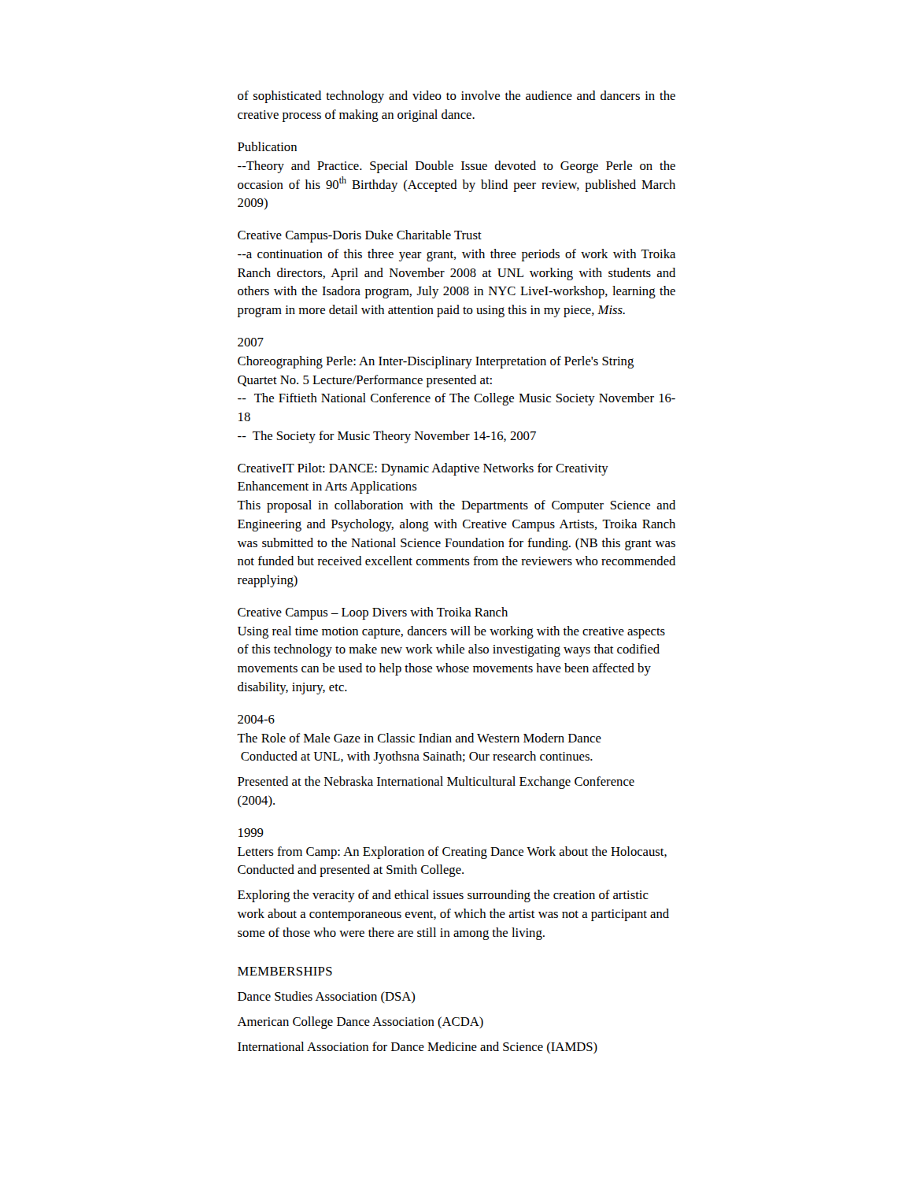of sophisticated technology and video to involve the audience and dancers in the creative process of making an original dance.
Publication
--Theory and Practice. Special Double Issue devoted to George Perle on the occasion of his 90th Birthday (Accepted by blind peer review, published March 2009)
Creative Campus-Doris Duke Charitable Trust
--a continuation of this three year grant, with three periods of work with Troika Ranch directors, April and November 2008 at UNL working with students and others with the Isadora program, July 2008 in NYC LiveI-workshop, learning the program in more detail with attention paid to using this in my piece, Miss.
2007
Choreographing Perle: An Inter-Disciplinary Interpretation of Perle's String Quartet No. 5 Lecture/Performance presented at:
-- The Fiftieth National Conference of The College Music Society November 16-18
-- The Society for Music Theory November 14-16, 2007
CreativeIT Pilot: DANCE: Dynamic Adaptive Networks for Creativity Enhancement in Arts Applications
This proposal in collaboration with the Departments of Computer Science and Engineering and Psychology, along with Creative Campus Artists, Troika Ranch was submitted to the National Science Foundation for funding. (NB this grant was not funded but received excellent comments from the reviewers who recommended reapplying)
Creative Campus – Loop Divers with Troika Ranch
Using real time motion capture, dancers will be working with the creative aspects of this technology to make new work while also investigating ways that codified movements can be used to help those whose movements have been affected by disability, injury, etc.
2004-6
The Role of Male Gaze in Classic Indian and Western Modern Dance
Conducted at UNL, with Jyothsna Sainath; Our research continues.
Presented at the Nebraska International Multicultural Exchange Conference (2004).
1999
Letters from Camp: An Exploration of Creating Dance Work about the Holocaust, Conducted and presented at Smith College.
Exploring the veracity of and ethical issues surrounding the creation of artistic work about a contemporaneous event, of which the artist was not a participant and some of those who were there are still in among the living.
MEMBERSHIPS
Dance Studies Association (DSA)
American College Dance Association (ACDA)
International Association for Dance Medicine and Science (IAMDS)